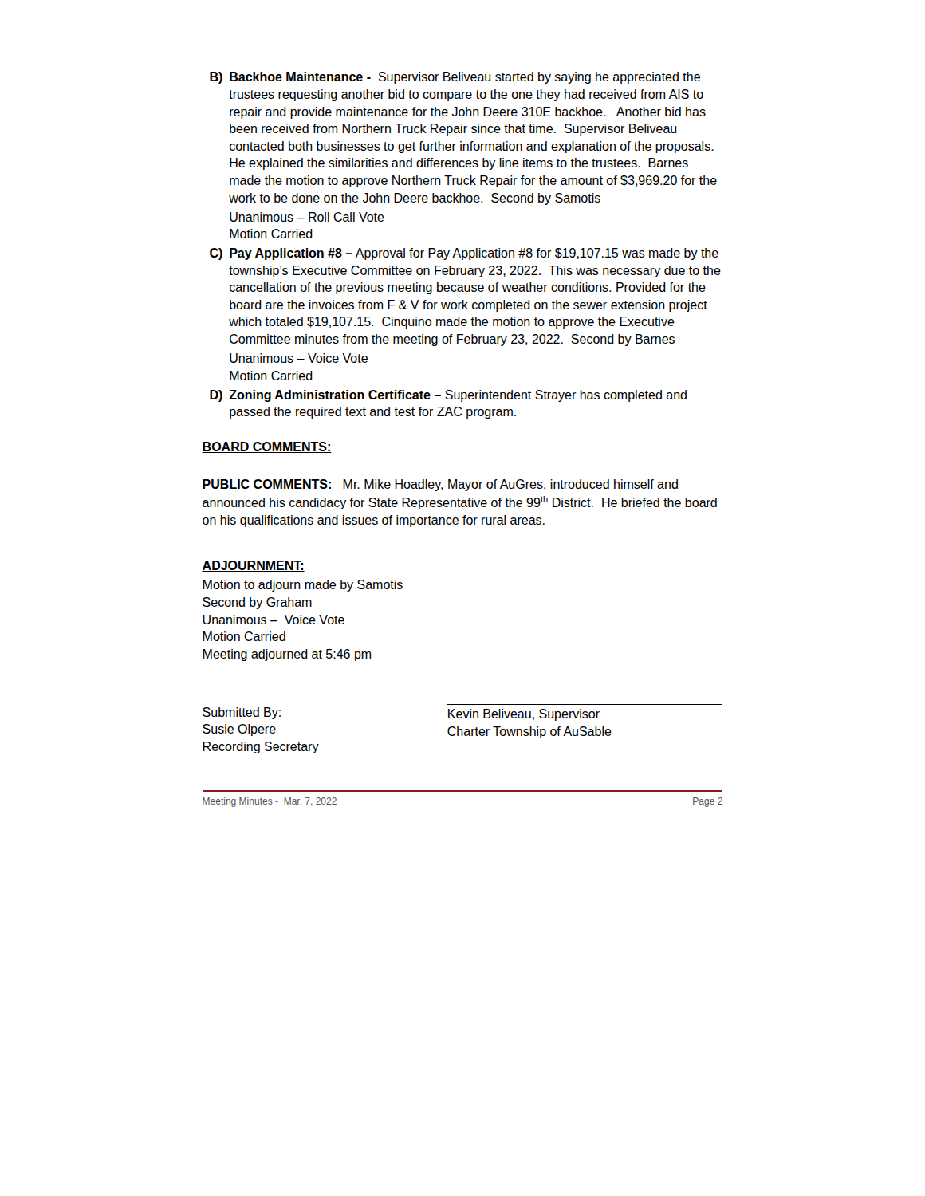B)
Backhoe Maintenance - Supervisor Beliveau started by saying he appreciated the trustees requesting another bid to compare to the one they had received from AIS to repair and provide maintenance for the John Deere 310E backhoe. Another bid has been received from Northern Truck Repair since that time. Supervisor Beliveau contacted both businesses to get further information and explanation of the proposals. He explained the similarities and differences by line items to the trustees. Barnes made the motion to approve Northern Truck Repair for the amount of $3,969.20 for the work to be done on the John Deere backhoe. Second by Samotis
Unanimous – Roll Call Vote
Motion Carried
C)
Pay Application #8 – Approval for Pay Application #8 for $19,107.15 was made by the township’s Executive Committee on February 23, 2022. This was necessary due to the cancellation of the previous meeting because of weather conditions. Provided for the board are the invoices from F & V for work completed on the sewer extension project which totaled $19,107.15. Cinquino made the motion to approve the Executive Committee minutes from the meeting of February 23, 2022. Second by Barnes
Unanimous – Voice Vote
Motion Carried
D)
Zoning Administration Certificate – Superintendent Strayer has completed and passed the required text and test for ZAC program.
BOARD COMMENTS:
PUBLIC COMMENTS: Mr. Mike Hoadley, Mayor of AuGres, introduced himself and announced his candidacy for State Representative of the 99th District. He briefed the board on his qualifications and issues of importance for rural areas.
ADJOURNMENT:
Motion to adjourn made by Samotis
Second by Graham
Unanimous – Voice Vote
Motion Carried
Meeting adjourned at 5:46 pm
| Submitted By: Susie Olpere Recording Secretary | Kevin Beliveau, Supervisor Charter Township of AuSable |
Meeting Minutes - Mar. 7, 2022 Page 2